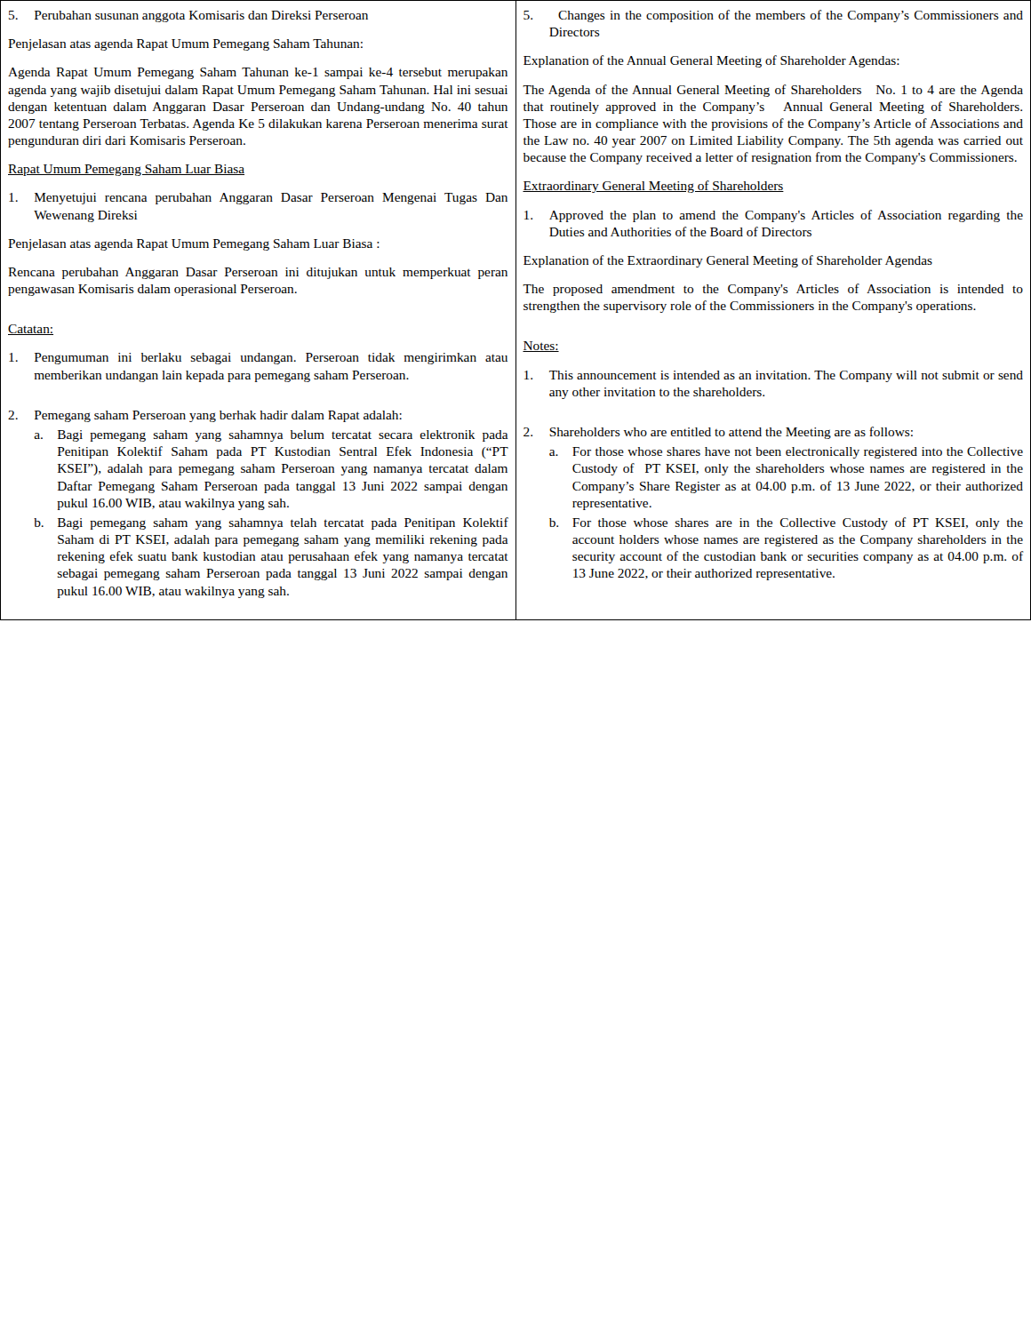| 5. Perubahan susunan anggota Komisaris dan Direksi Perseroan Penjelasan atas agenda Rapat Umum Pemegang Saham Tahunan: Agenda Rapat Umum Pemegang Saham Tahunan ke-1 sampai ke-4 tersebut merupakan agenda yang wajib disetujui dalam Rapat Umum Pemegang Saham Tahunan. Hal ini sesuai dengan ketentuan dalam Anggaran Dasar Perseroan dan Undang-undang No. 40 tahun 2007 tentang Perseroan Terbatas. Agenda Ke 5 dilakukan karena Perseroan menerima surat pengunduran diri dari Komisaris Perseroan. Rapat Umum Pemegang Saham Luar Biasa 1. Menyetujui rencana perubahan Anggaran Dasar Perseroan Mengenai Tugas Dan Wewenang Direksi Penjelasan atas agenda Rapat Umum Pemegang Saham Luar Biasa : Rencana perubahan Anggaran Dasar Perseroan ini ditujukan untuk memperkuat peran pengawasan Komisaris dalam operasional Perseroan. Catatan: 1. Pengumuman ini berlaku sebagai undangan. Perseroan tidak mengirimkan atau memberikan undangan lain kepada para pemegang saham Perseroan. 2. Pemegang saham Perseroan yang berhak hadir dalam Rapat adalah: a. Bagi pemegang saham yang sahamnya belum tercatat secara elektronik pada Penitipan Kolektif Saham pada PT Kustodian Sentral Efek Indonesia (“PT KSEI”), adalah para pemegang saham Perseroan yang namanya tercatat dalam Daftar Pemegang Saham Perseroan pada tanggal 13 Juni 2022 sampai dengan pukul 16.00 WIB, atau wakilnya yang sah. b. Bagi pemegang saham yang sahamnya telah tercatat pada Penitipan Kolektif Saham di PT KSEI, adalah para pemegang saham yang memiliki rekening pada rekening efek suatu bank kustodian atau perusahaan efek yang namanya tercatat sebagai pemegang saham Perseroan pada tanggal 13 Juni 2022 sampai dengan pukul 16.00 WIB, atau wakilnya yang sah. | 5. Changes in the composition of the members of the Company’s Commissioners and Directors Explanation of the Annual General Meeting of Shareholder Agendas: The Agenda of the Annual General Meeting of Shareholders No. 1 to 4 are the Agenda that routinely approved in the Company’s Annual General Meeting of Shareholders. Those are in compliance with the provisions of the Company’s Article of Associations and the Law no. 40 year 2007 on Limited Liability Company. The 5th agenda was carried out because the Company received a letter of resignation from the Company's Commissioners. Extraordinary General Meeting of Shareholders 1. Approved the plan to amend the Company's Articles of Association regarding the Duties and Authorities of the Board of Directors Explanation of the Extraordinary General Meeting of Shareholder Agendas The proposed amendment to the Company's Articles of Association is intended to strengthen the supervisory role of the Commissioners in the Company's operations. Notes: 1. This announcement is intended as an invitation. The Company will not submit or send any other invitation to the shareholders. 2. Shareholders who are entitled to attend the Meeting are as follows: a. For those whose shares have not been electronically registered into the Collective Custody of PT KSEI, only the shareholders whose names are registered in the Company’s Share Register as at 04.00 p.m. of 13 June 2022, or their authorized representative. b. For those whose shares are in the Collective Custody of PT KSEI, only the account holders whose names are registered as the Company shareholders in the security account of the custodian bank or securities company as at 04.00 p.m. of 13 June 2022, or their authorized representative. |